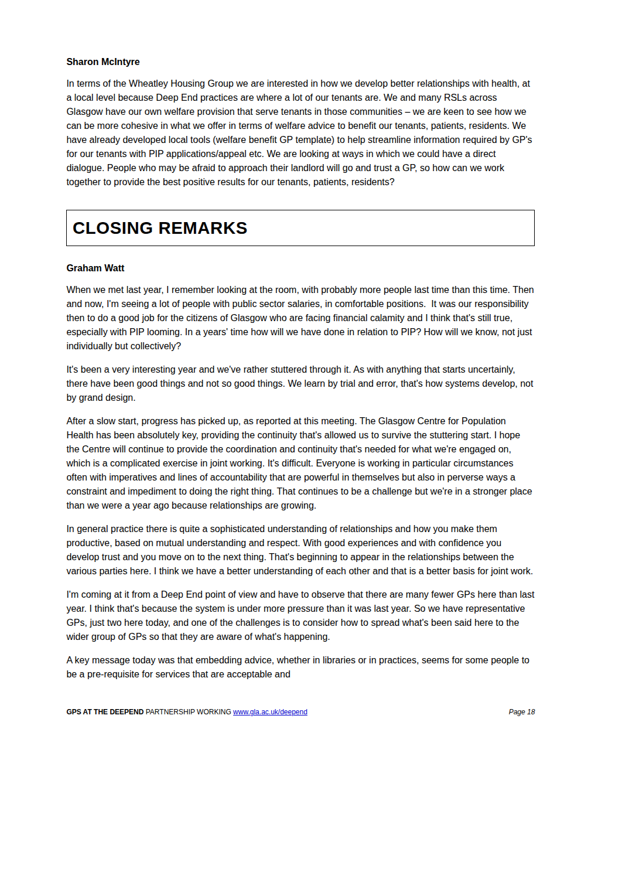Sharon McIntyre
In terms of the Wheatley Housing Group we are interested in how we develop better relationships with health, at a local level because Deep End practices are where a lot of our tenants are. We and many RSLs across Glasgow have our own welfare provision that serve tenants in those communities – we are keen to see how we can be more cohesive in what we offer in terms of welfare advice to benefit our tenants, patients, residents. We have already developed local tools (welfare benefit GP template) to help streamline information required by GP's for our tenants with PIP applications/appeal etc. We are looking at ways in which we could have a direct dialogue. People who may be afraid to approach their landlord will go and trust a GP, so how can we work together to provide the best positive results for our tenants, patients, residents?
CLOSING REMARKS
Graham Watt
When we met last year, I remember looking at the room, with probably more people last time than this time. Then and now, I'm seeing a lot of people with public sector salaries, in comfortable positions. It was our responsibility then to do a good job for the citizens of Glasgow who are facing financial calamity and I think that's still true, especially with PIP looming. In a years' time how will we have done in relation to PIP? How will we know, not just individually but collectively?
It's been a very interesting year and we've rather stuttered through it. As with anything that starts uncertainly, there have been good things and not so good things. We learn by trial and error, that's how systems develop, not by grand design.
After a slow start, progress has picked up, as reported at this meeting. The Glasgow Centre for Population Health has been absolutely key, providing the continuity that's allowed us to survive the stuttering start. I hope the Centre will continue to provide the coordination and continuity that's needed for what we're engaged on, which is a complicated exercise in joint working. It's difficult. Everyone is working in particular circumstances often with imperatives and lines of accountability that are powerful in themselves but also in perverse ways a constraint and impediment to doing the right thing. That continues to be a challenge but we're in a stronger place than we were a year ago because relationships are growing.
In general practice there is quite a sophisticated understanding of relationships and how you make them productive, based on mutual understanding and respect. With good experiences and with confidence you develop trust and you move on to the next thing. That's beginning to appear in the relationships between the various parties here. I think we have a better understanding of each other and that is a better basis for joint work.
I'm coming at it from a Deep End point of view and have to observe that there are many fewer GPs here than last year. I think that's because the system is under more pressure than it was last year. So we have representative GPs, just two here today, and one of the challenges is to consider how to spread what's been said here to the wider group of GPs so that they are aware of what's happening.
A key message today was that embedding advice, whether in libraries or in practices, seems for some people to be a pre-requisite for services that are acceptable and
GPS AT THE DEEPEND PARTNERSHIP WORKING www.gla.ac.uk/deepend
Page 18